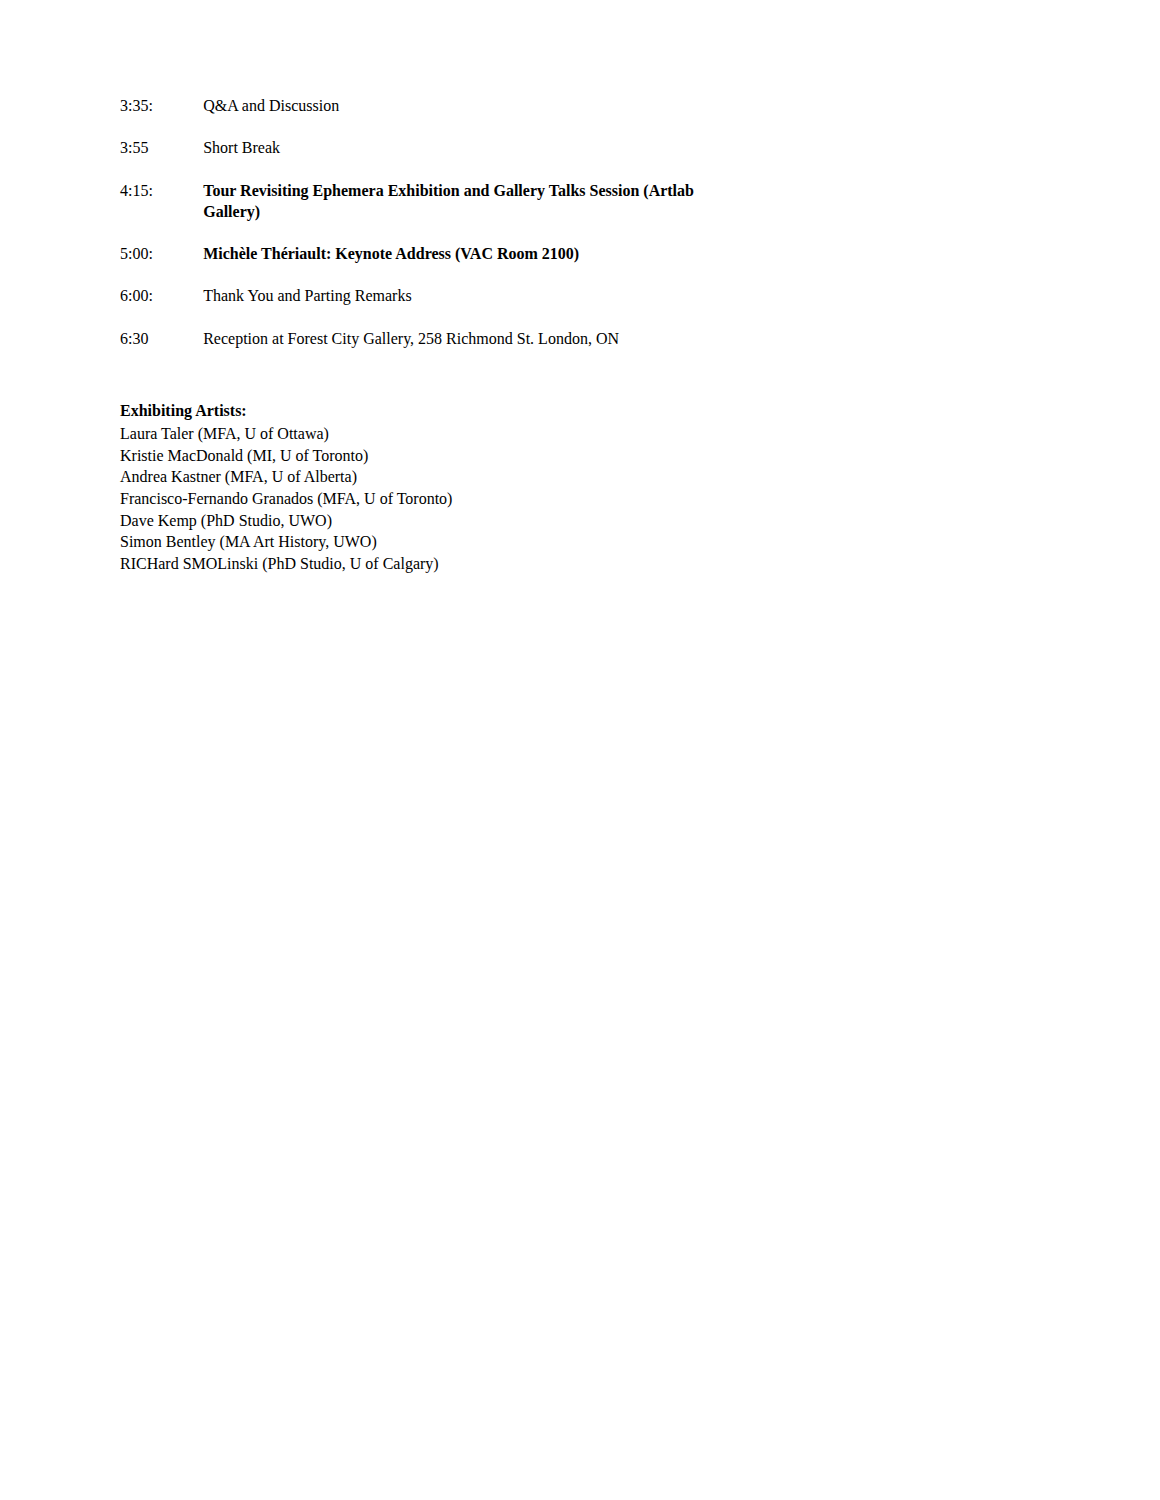3:35:
Q&A and Discussion
3:55
Short Break
4:15:
Tour Revisiting Ephemera Exhibition and Gallery Talks Session (Artlab Gallery)
5:00:
Michèle Thériault: Keynote Address (VAC Room 2100)
6:00:
Thank You and Parting Remarks
6:30
Reception at Forest City Gallery, 258 Richmond St. London, ON
Exhibiting Artists:
Laura Taler (MFA, U of Ottawa)
Kristie MacDonald (MI, U of Toronto)
Andrea Kastner (MFA, U of Alberta)
Francisco-Fernando Granados (MFA, U of Toronto)
Dave Kemp (PhD Studio, UWO)
Simon Bentley (MA Art History, UWO)
RICHard SMOLinski (PhD Studio, U of Calgary)